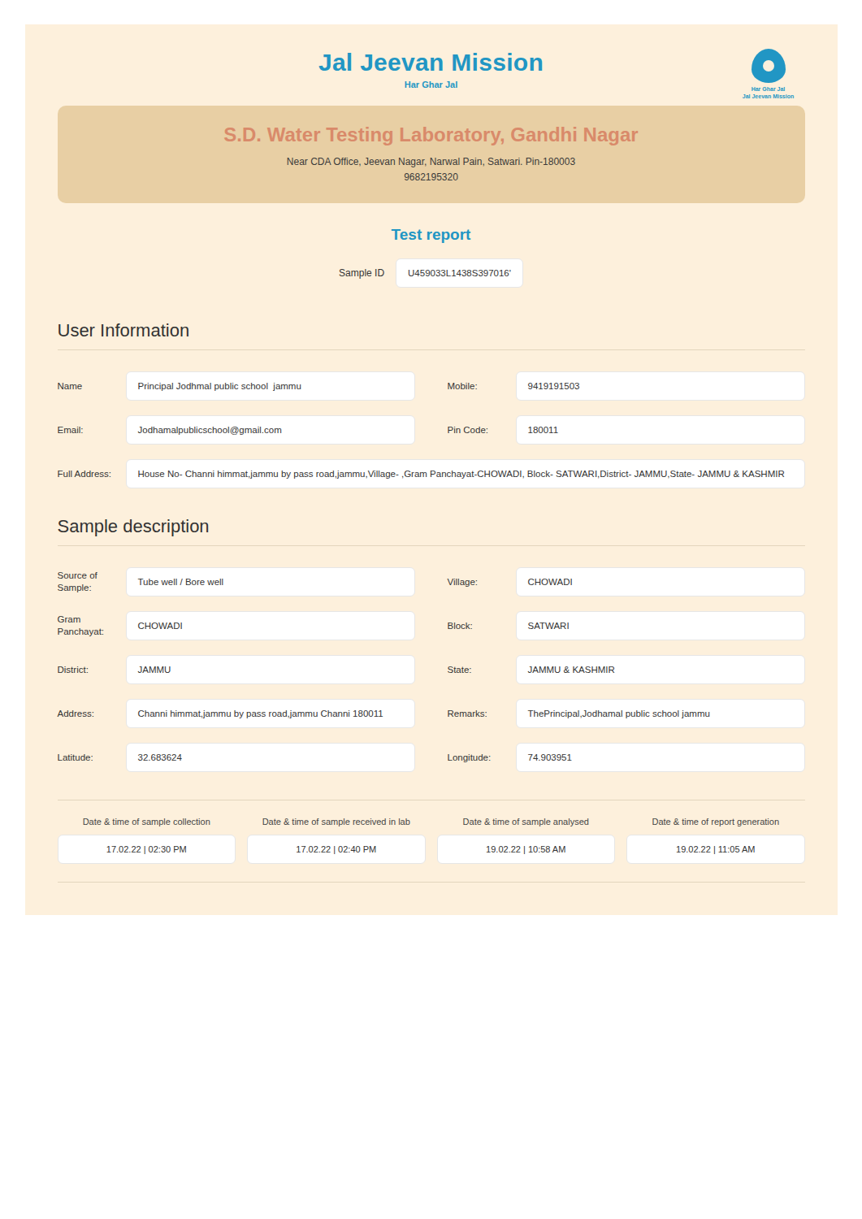Jal Jeevan Mission
Har Ghar Jal
Har Ghar Jal
Jal Jeevan Mission
S.D. Water Testing Laboratory, Gandhi Nagar
Near CDA Office, Jeevan Nagar, Narwal Pain, Satwari. Pin-180003
9682195320
Test report
Sample ID
U459033L1438S397016'
User Information
Name
Principal Jodhmal public school jammu
Mobile:
9419191503
Email:
Jodhamalpublicschool@gmail.com
Pin Code:
180011
Full Address:
House No- Channi himmat,jammu by pass road,jammu,Village- ,Gram Panchayat-CHOWADI, Block- SATWARI,District- JAMMU,State- JAMMU & KASHMIR
Sample description
Source of Sample:
Tube well / Bore well
Village:
CHOWADI
Gram Panchayat:
CHOWADI
Block:
SATWARI
District:
JAMMU
State:
JAMMU & KASHMIR
Address:
Channi himmat,jammu by pass road,jammu Channi 180011
Remarks:
ThePrincipal,Jodhamal public school jammu
Latitude:
32.683624
Longitude:
74.903951
Date & time of sample collection
17.02.22 | 02:30 PM
Date & time of sample received in lab
17.02.22 | 02:40 PM
Date & time of sample analysed
19.02.22 | 10:58 AM
Date & time of report generation
19.02.22 | 11:05 AM